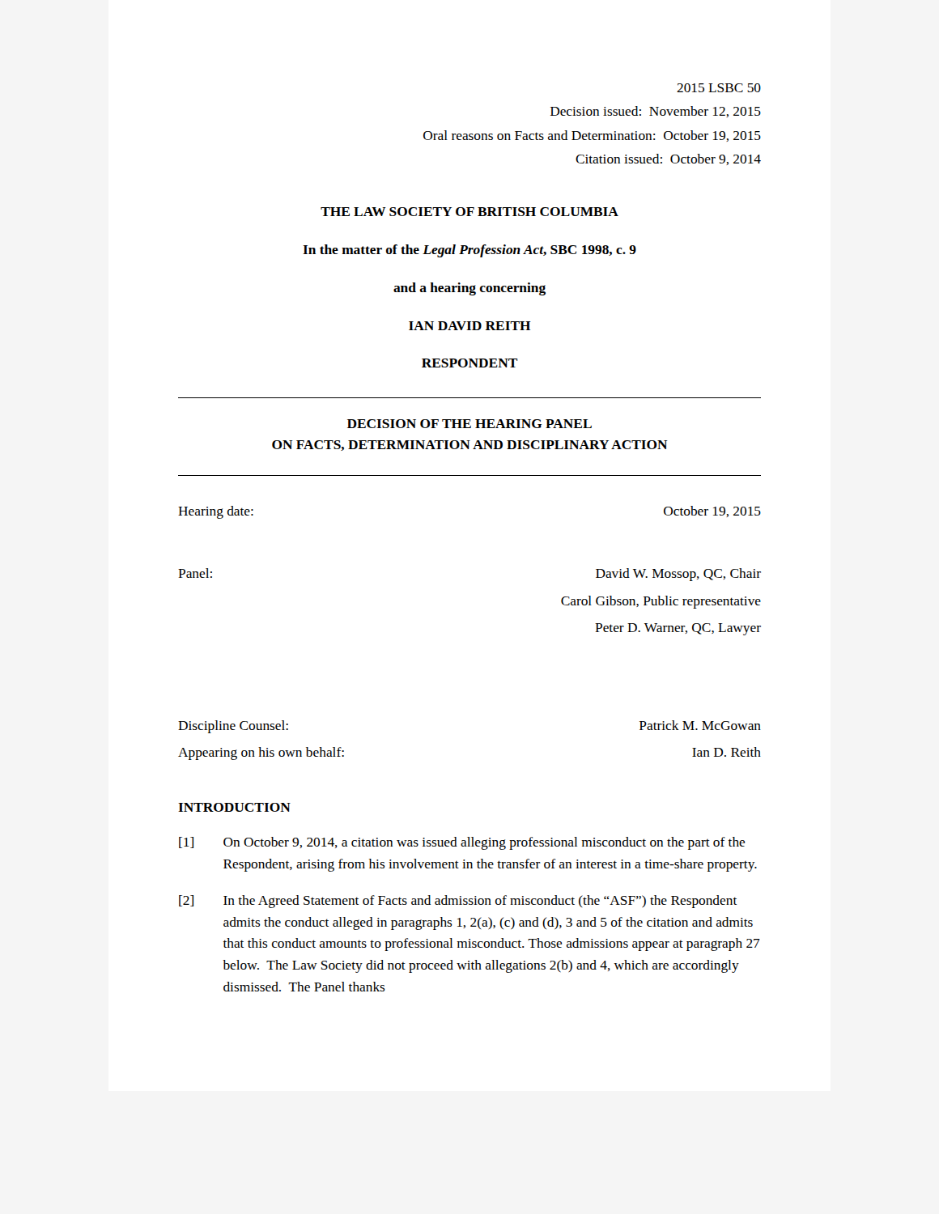2015 LSBC 50
Decision issued: November 12, 2015
Oral reasons on Facts and Determination: October 19, 2015
Citation issued: October 9, 2014
The Law Society of British Columbia
In the matter of the Legal Profession Act, SBC 1998, c. 9
and a hearing concerning
Ian David Reith
Respondent
DECISION OF THE HEARING PANEL
ON FACTS, DETERMINATION AND DISCIPLINARY ACTION
| Hearing date: | October 19, 2015 |
| Panel: | David W. Mossop, QC, Chair |
| | Carol Gibson, Public representative |
| | Peter D. Warner, QC, Lawyer |
| Discipline Counsel: | Patrick M. McGowan |
| Appearing on his own behalf: | Ian D. Reith |
INTRODUCTION
[1] On October 9, 2014, a citation was issued alleging professional misconduct on the part of the Respondent, arising from his involvement in the transfer of an interest in a time-share property.
[2] In the Agreed Statement of Facts and admission of misconduct (the “ASF”) the Respondent admits the conduct alleged in paragraphs 1, 2(a), (c) and (d), 3 and 5 of the citation and admits that this conduct amounts to professional misconduct. Those admissions appear at paragraph 27 below. The Law Society did not proceed with allegations 2(b) and 4, which are accordingly dismissed. The Panel thanks